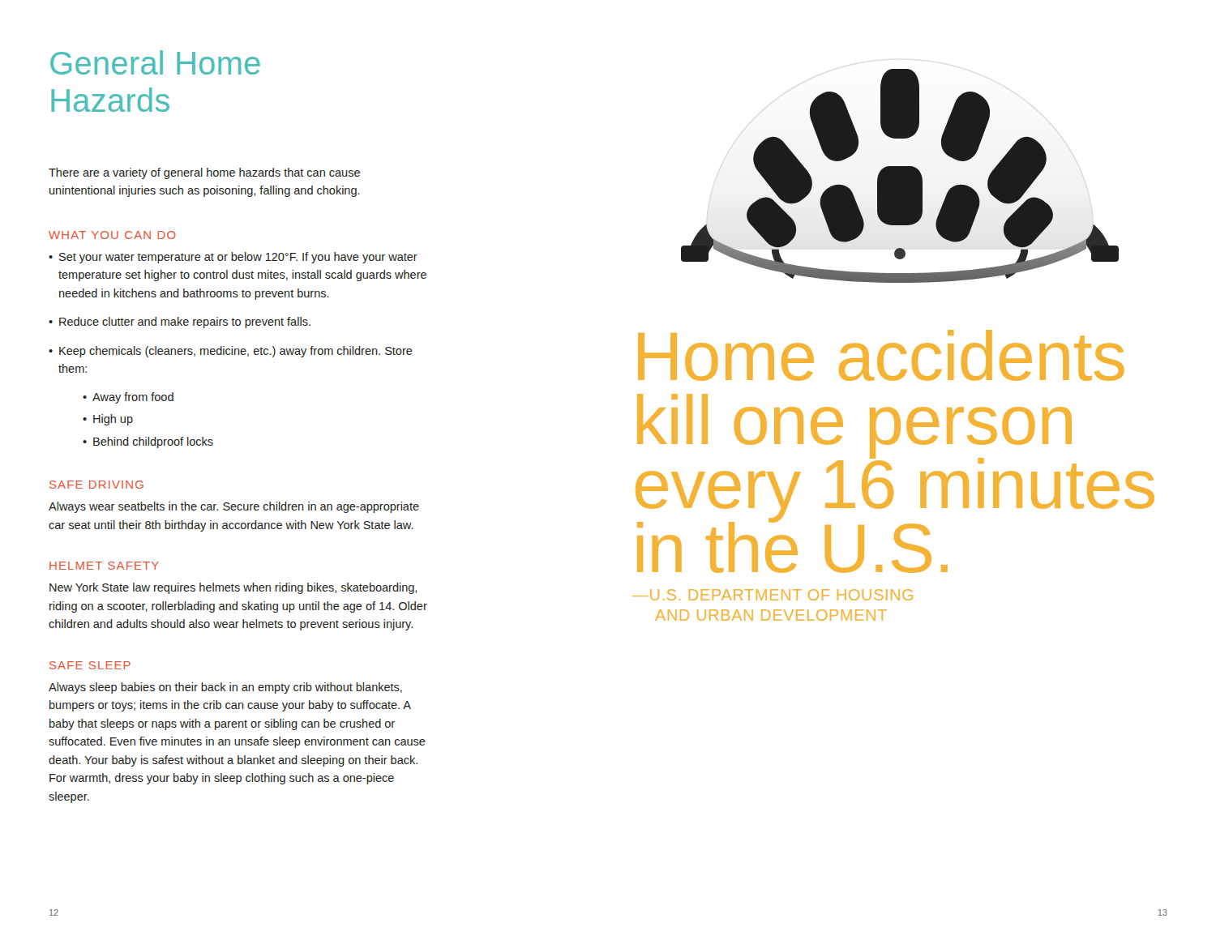General Home
Hazards
There are a variety of general home hazards that can cause unintentional injuries such as poisoning, falling and choking.
What You Can Do
Set your water temperature at or below 120°F. If you have your water temperature set higher to control dust mites, install scald guards where needed in kitchens and bathrooms to prevent burns.
Reduce clutter and make repairs to prevent falls.
Keep chemicals (cleaners, medicine, etc.) away from children. Store them:
Away from food
High up
Behind childproof locks
Safe Driving
Always wear seatbelts in the car. Secure children in an age-appropriate car seat until their 8th birthday in accordance with New York State law.
Helmet Safety
New York State law requires helmets when riding bikes, skateboarding, riding on a scooter, rollerblading and skating up until the age of 14. Older children and adults should also wear helmets to prevent serious injury.
Safe Sleep
Always sleep babies on their back in an empty crib without blankets, bumpers or toys; items in the crib can cause your baby to suffocate. A baby that sleeps or naps with a parent or sibling can be crushed or suffocated. Even five minutes in an unsafe sleep environment can cause death. Your baby is safest without a blanket and sleeping on their back. For warmth, dress your baby in sleep clothing such as a one-piece sleeper.
12
Home accidents kill one person every 16 minutes in the U.S.
—U.S. Department of Housingand Urban Development
13